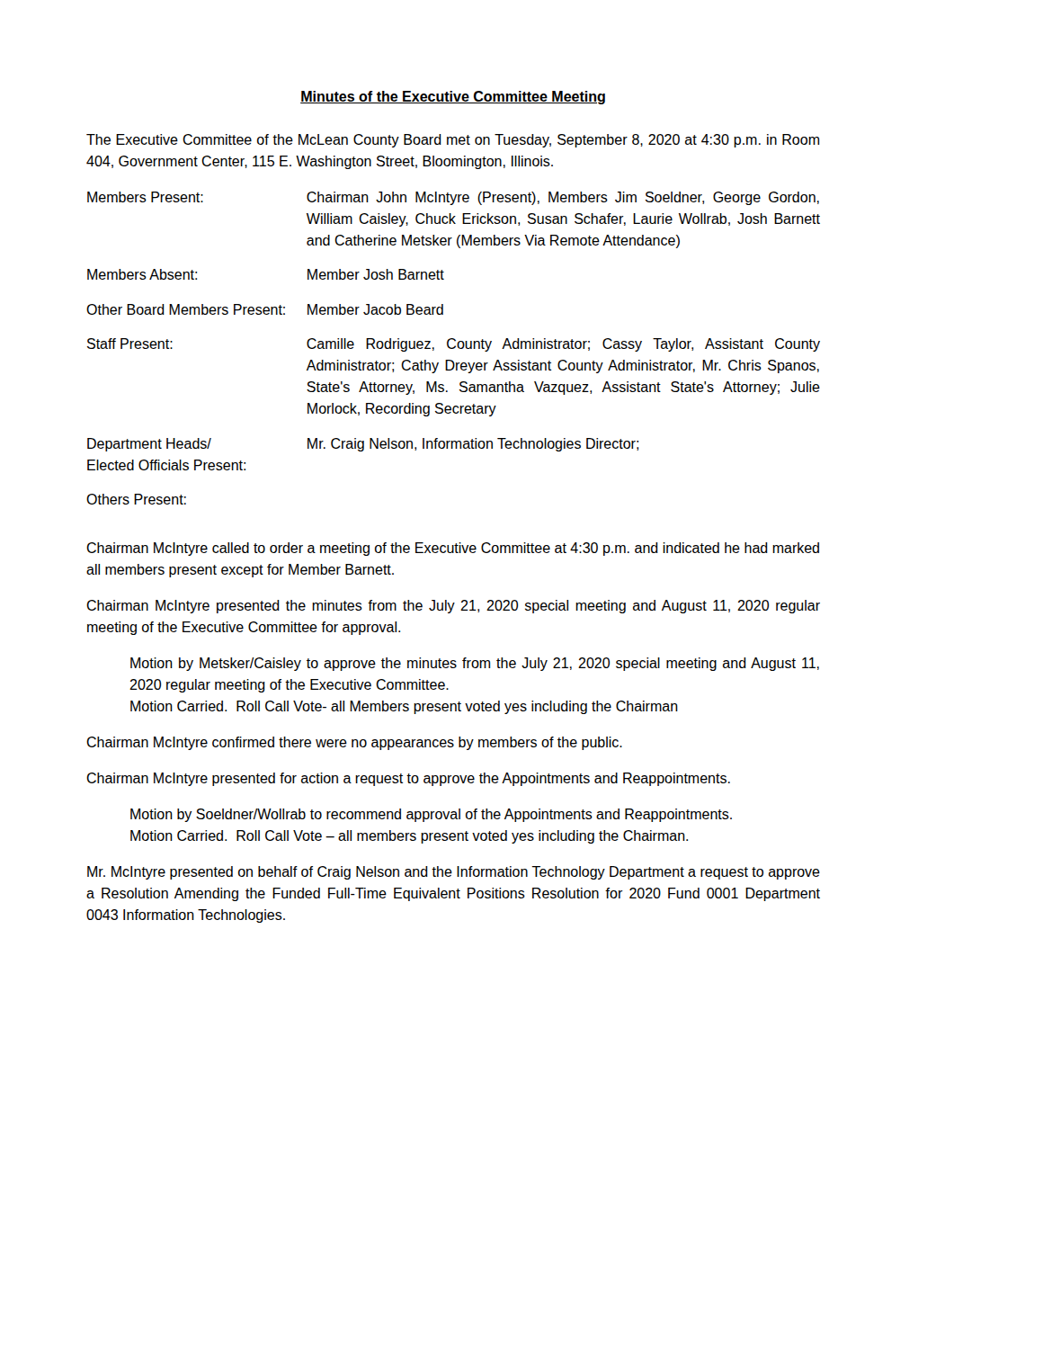Minutes of the Executive Committee Meeting
The Executive Committee of the McLean County Board met on Tuesday, September 8, 2020 at 4:30 p.m. in Room 404, Government Center, 115 E. Washington Street, Bloomington, Illinois.
| Members Present: | Chairman John McIntyre (Present), Members Jim Soeldner, George Gordon, William Caisley, Chuck Erickson, Susan Schafer, Laurie Wollrab, Josh Barnett and Catherine Metsker (Members Via Remote Attendance) |
| Members Absent: | Member Josh Barnett |
| Other Board Members Present: | Member Jacob Beard |
| Staff Present: | Camille Rodriguez, County Administrator; Cassy Taylor, Assistant County Administrator; Cathy Dreyer Assistant County Administrator, Mr. Chris Spanos, State's Attorney, Ms. Samantha Vazquez, Assistant State's Attorney; Julie Morlock, Recording Secretary |
| Department Heads/ Elected Officials Present: | Mr. Craig Nelson, Information Technologies Director; |
| Others Present: | |
Chairman McIntyre called to order a meeting of the Executive Committee at 4:30 p.m. and indicated he had marked all members present except for Member Barnett.
Chairman McIntyre presented the minutes from the July 21, 2020 special meeting and August 11, 2020 regular meeting of the Executive Committee for approval.
Motion by Metsker/Caisley to approve the minutes from the July 21, 2020 special meeting and August 11, 2020 regular meeting of the Executive Committee.
Motion Carried. Roll Call Vote- all Members present voted yes including the Chairman
Chairman McIntyre confirmed there were no appearances by members of the public.
Chairman McIntyre presented for action a request to approve the Appointments and Reappointments.
Motion by Soeldner/Wollrab to recommend approval of the Appointments and Reappointments.
Motion Carried. Roll Call Vote – all members present voted yes including the Chairman.
Mr. McIntyre presented on behalf of Craig Nelson and the Information Technology Department a request to approve a Resolution Amending the Funded Full-Time Equivalent Positions Resolution for 2020 Fund 0001 Department 0043 Information Technologies.